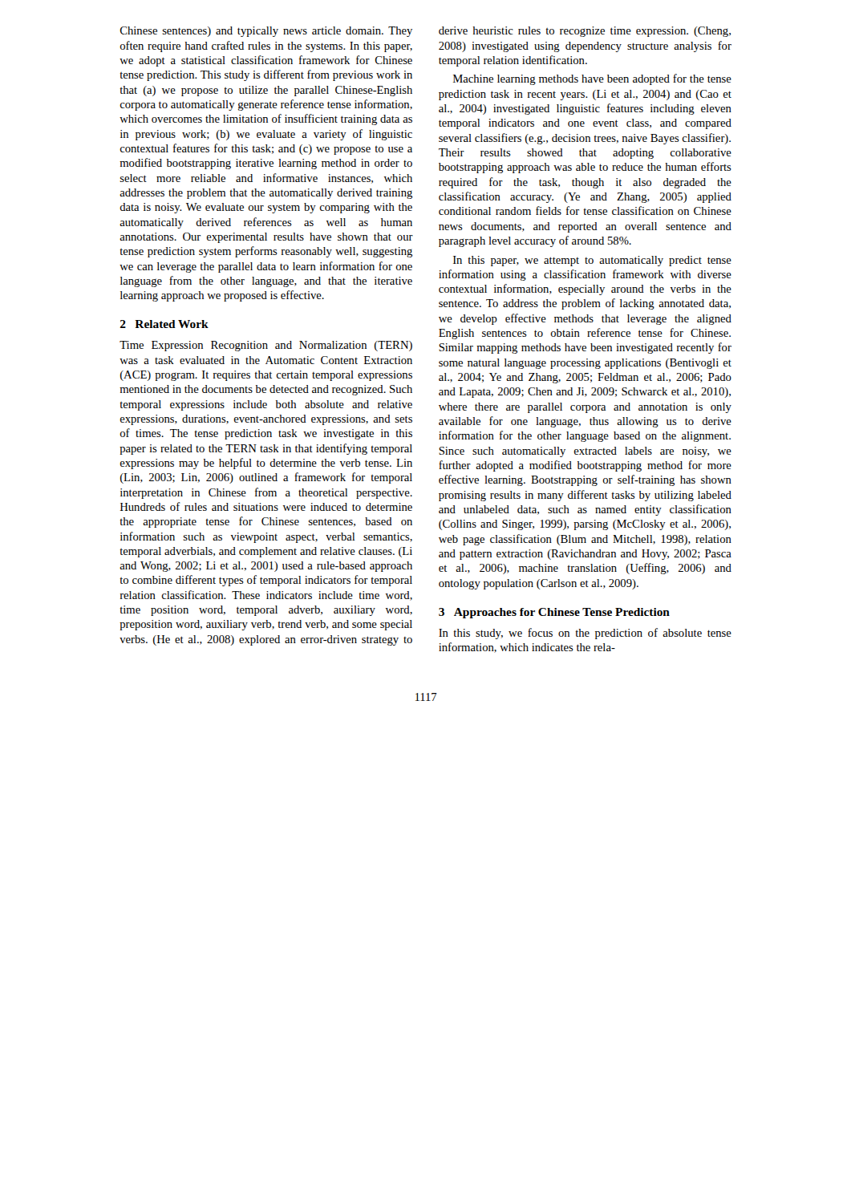Chinese sentences) and typically news article domain. They often require hand crafted rules in the systems. In this paper, we adopt a statistical classification framework for Chinese tense prediction. This study is different from previous work in that (a) we propose to utilize the parallel Chinese-English corpora to automatically generate reference tense information, which overcomes the limitation of insufficient training data as in previous work; (b) we evaluate a variety of linguistic contextual features for this task; and (c) we propose to use a modified bootstrapping iterative learning method in order to select more reliable and informative instances, which addresses the problem that the automatically derived training data is noisy. We evaluate our system by comparing with the automatically derived references as well as human annotations. Our experimental results have shown that our tense prediction system performs reasonably well, suggesting we can leverage the parallel data to learn information for one language from the other language, and that the iterative learning approach we proposed is effective.
2 Related Work
Time Expression Recognition and Normalization (TERN) was a task evaluated in the Automatic Content Extraction (ACE) program. It requires that certain temporal expressions mentioned in the documents be detected and recognized. Such temporal expressions include both absolute and relative expressions, durations, event-anchored expressions, and sets of times. The tense prediction task we investigate in this paper is related to the TERN task in that identifying temporal expressions may be helpful to determine the verb tense. Lin (Lin, 2003; Lin, 2006) outlined a framework for temporal interpretation in Chinese from a theoretical perspective. Hundreds of rules and situations were induced to determine the appropriate tense for Chinese sentences, based on information such as viewpoint aspect, verbal semantics, temporal adverbials, and complement and relative clauses. (Li and Wong, 2002; Li et al., 2001) used a rule-based approach to combine different types of temporal indicators for temporal relation classification. These indicators include time word, time position word, temporal adverb, auxiliary word, preposition word, auxiliary verb, trend verb, and some special verbs. (He et al., 2008) explored an error-driven strategy to derive heuristic rules to recognize time expression. (Cheng, 2008) investigated using dependency structure analysis for temporal relation identification.
Machine learning methods have been adopted for the tense prediction task in recent years. (Li et al., 2004) and (Cao et al., 2004) investigated linguistic features including eleven temporal indicators and one event class, and compared several classifiers (e.g., decision trees, naive Bayes classifier). Their results showed that adopting collaborative bootstrapping approach was able to reduce the human efforts required for the task, though it also degraded the classification accuracy. (Ye and Zhang, 2005) applied conditional random fields for tense classification on Chinese news documents, and reported an overall sentence and paragraph level accuracy of around 58%.
In this paper, we attempt to automatically predict tense information using a classification framework with diverse contextual information, especially around the verbs in the sentence. To address the problem of lacking annotated data, we develop effective methods that leverage the aligned English sentences to obtain reference tense for Chinese. Similar mapping methods have been investigated recently for some natural language processing applications (Bentivogli et al., 2004; Ye and Zhang, 2005; Feldman et al., 2006; Pado and Lapata, 2009; Chen and Ji, 2009; Schwarck et al., 2010), where there are parallel corpora and annotation is only available for one language, thus allowing us to derive information for the other language based on the alignment. Since such automatically extracted labels are noisy, we further adopted a modified bootstrapping method for more effective learning. Bootstrapping or self-training has shown promising results in many different tasks by utilizing labeled and unlabeled data, such as named entity classification (Collins and Singer, 1999), parsing (McClosky et al., 2006), web page classification (Blum and Mitchell, 1998), relation and pattern extraction (Ravichandran and Hovy, 2002; Pasca et al., 2006), machine translation (Ueffing, 2006) and ontology population (Carlson et al., 2009).
3 Approaches for Chinese Tense Prediction
In this study, we focus on the prediction of absolute tense information, which indicates the rela-
1117